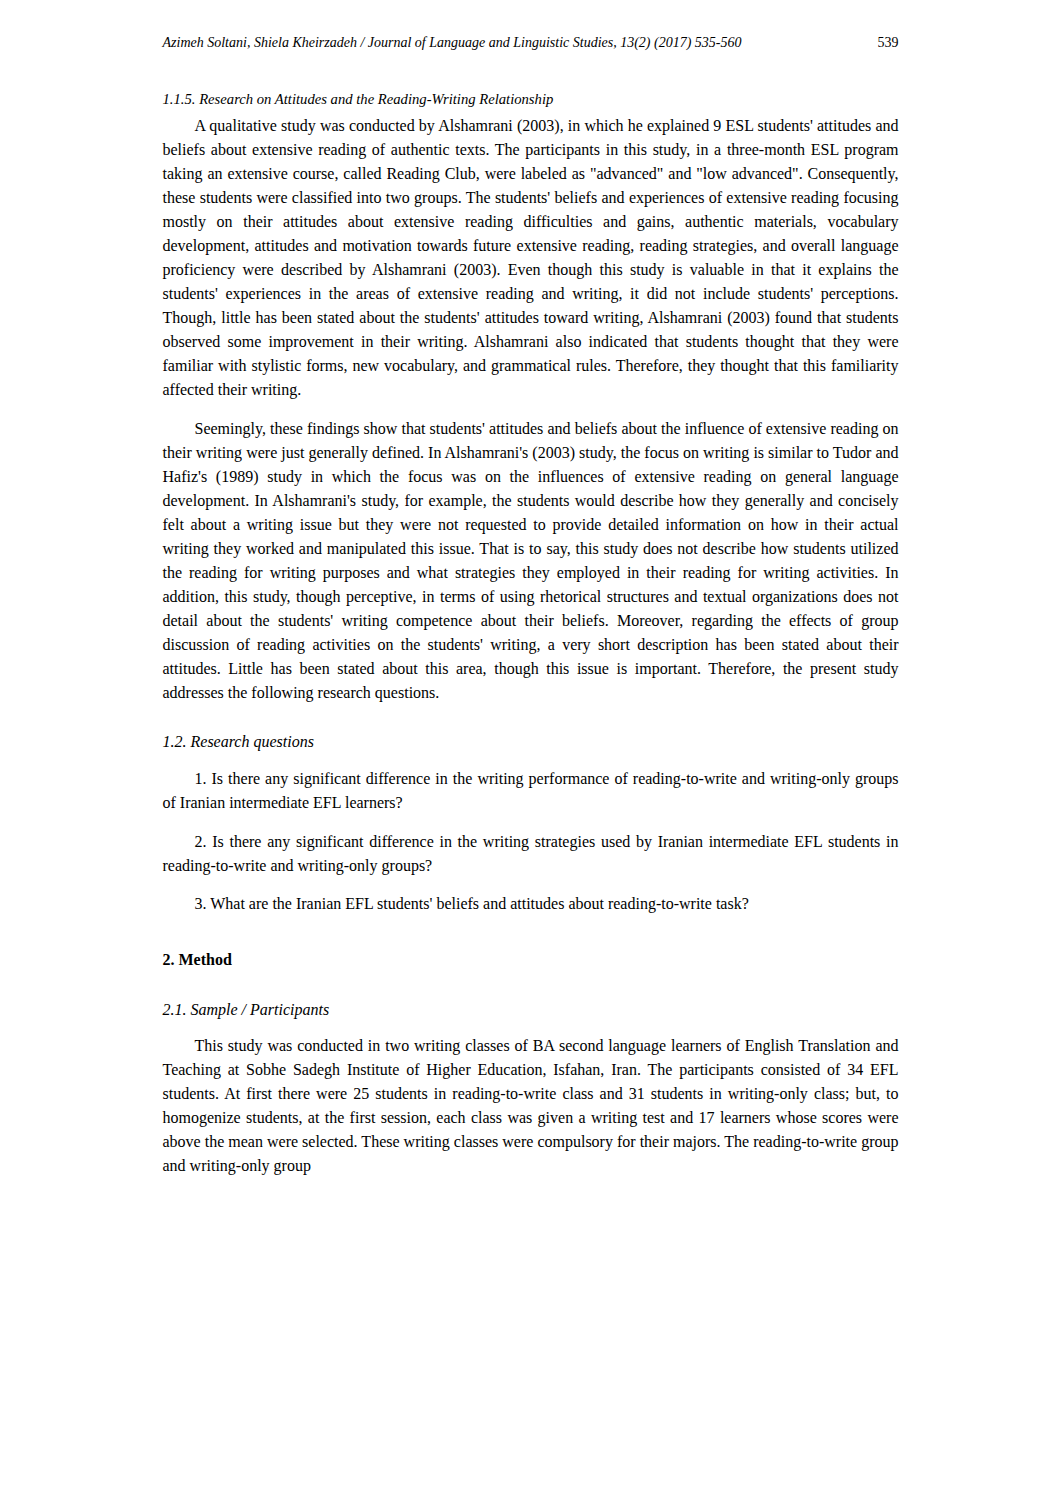Azimeh Soltani, Shiela Kheirzadeh / Journal of Language and Linguistic Studies, 13(2) (2017) 535-560 539
1.1.5. Research on Attitudes and the Reading-Writing Relationship
A qualitative study was conducted by Alshamrani (2003), in which he explained 9 ESL students' attitudes and beliefs about extensive reading of authentic texts. The participants in this study, in a three-month ESL program taking an extensive course, called Reading Club, were labeled as "advanced" and "low advanced". Consequently, these students were classified into two groups. The students' beliefs and experiences of extensive reading focusing mostly on their attitudes about extensive reading difficulties and gains, authentic materials, vocabulary development, attitudes and motivation towards future extensive reading, reading strategies, and overall language proficiency were described by Alshamrani (2003). Even though this study is valuable in that it explains the students' experiences in the areas of extensive reading and writing, it did not include students' perceptions. Though, little has been stated about the students' attitudes toward writing, Alshamrani (2003) found that students observed some improvement in their writing. Alshamrani also indicated that students thought that they were familiar with stylistic forms, new vocabulary, and grammatical rules. Therefore, they thought that this familiarity affected their writing.
Seemingly, these findings show that students' attitudes and beliefs about the influence of extensive reading on their writing were just generally defined. In Alshamrani's (2003) study, the focus on writing is similar to Tudor and Hafiz's (1989) study in which the focus was on the influences of extensive reading on general language development. In Alshamrani's study, for example, the students would describe how they generally and concisely felt about a writing issue but they were not requested to provide detailed information on how in their actual writing they worked and manipulated this issue. That is to say, this study does not describe how students utilized the reading for writing purposes and what strategies they employed in their reading for writing activities. In addition, this study, though perceptive, in terms of using rhetorical structures and textual organizations does not detail about the students' writing competence about their beliefs. Moreover, regarding the effects of group discussion of reading activities on the students' writing, a very short description has been stated about their attitudes. Little has been stated about this area, though this issue is important. Therefore, the present study addresses the following research questions.
1.2. Research questions
1. Is there any significant difference in the writing performance of reading-to-write and writing-only groups of Iranian intermediate EFL learners?
2. Is there any significant difference in the writing strategies used by Iranian intermediate EFL students in reading-to-write and writing-only groups?
3. What are the Iranian EFL students' beliefs and attitudes about reading-to-write task?
2. Method
2.1. Sample / Participants
This study was conducted in two writing classes of BA second language learners of English Translation and Teaching at Sobhe Sadegh Institute of Higher Education, Isfahan, Iran. The participants consisted of 34 EFL students. At first there were 25 students in reading-to-write class and 31 students in writing-only class; but, to homogenize students, at the first session, each class was given a writing test and 17 learners whose scores were above the mean were selected. These writing classes were compulsory for their majors. The reading-to-write group and writing-only group